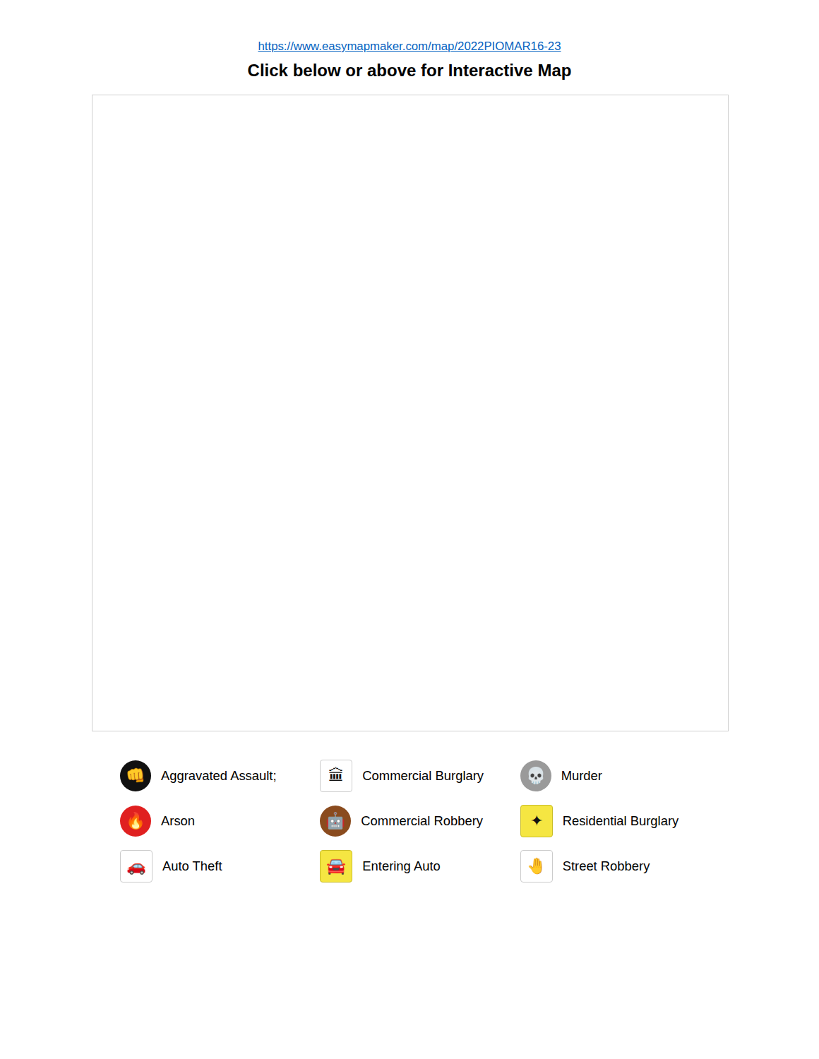https://www.easymapmaker.com/map/2022PIOMAR16-23
Click below or above for Interactive Map
👊 Aggravated Assault;
🏛 Commercial Burglary
💀 Murder
🔥 Arson
🤖 Commercial Robbery
✦ Residential Burglary
🚗 Auto Theft
🚘 Entering Auto
🤚 Street Robbery